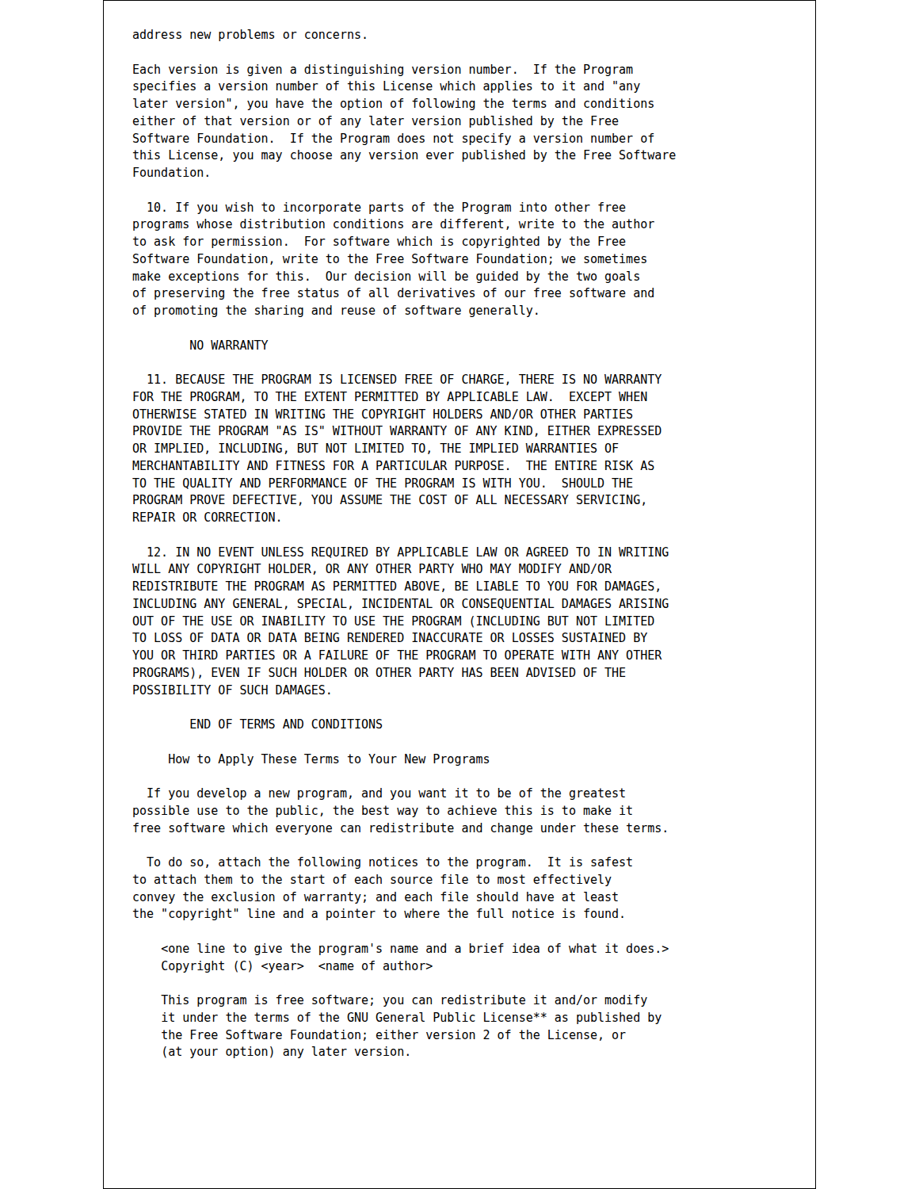address new problems or concerns.

Each version is given a distinguishing version number.  If the Program
specifies a version number of this License which applies to it and "any
later version", you have the option of following the terms and conditions
either of that version or of any later version published by the Free
Software Foundation.  If the Program does not specify a version number of
this License, you may choose any version ever published by the Free Software
Foundation.

  10. If you wish to incorporate parts of the Program into other free
programs whose distribution conditions are different, write to the author
to ask for permission.  For software which is copyrighted by the Free
Software Foundation, write to the Free Software Foundation; we sometimes
make exceptions for this.  Our decision will be guided by the two goals
of preserving the free status of all derivatives of our free software and
of promoting the sharing and reuse of software generally.

        NO WARRANTY

  11. BECAUSE THE PROGRAM IS LICENSED FREE OF CHARGE, THERE IS NO WARRANTY
FOR THE PROGRAM, TO THE EXTENT PERMITTED BY APPLICABLE LAW.  EXCEPT WHEN
OTHERWISE STATED IN WRITING THE COPYRIGHT HOLDERS AND/OR OTHER PARTIES
PROVIDE THE PROGRAM "AS IS" WITHOUT WARRANTY OF ANY KIND, EITHER EXPRESSED
OR IMPLIED, INCLUDING, BUT NOT LIMITED TO, THE IMPLIED WARRANTIES OF
MERCHANTABILITY AND FITNESS FOR A PARTICULAR PURPOSE.  THE ENTIRE RISK AS
TO THE QUALITY AND PERFORMANCE OF THE PROGRAM IS WITH YOU.  SHOULD THE
PROGRAM PROVE DEFECTIVE, YOU ASSUME THE COST OF ALL NECESSARY SERVICING,
REPAIR OR CORRECTION.

  12. IN NO EVENT UNLESS REQUIRED BY APPLICABLE LAW OR AGREED TO IN WRITING
WILL ANY COPYRIGHT HOLDER, OR ANY OTHER PARTY WHO MAY MODIFY AND/OR
REDISTRIBUTE THE PROGRAM AS PERMITTED ABOVE, BE LIABLE TO YOU FOR DAMAGES,
INCLUDING ANY GENERAL, SPECIAL, INCIDENTAL OR CONSEQUENTIAL DAMAGES ARISING
OUT OF THE USE OR INABILITY TO USE THE PROGRAM (INCLUDING BUT NOT LIMITED
TO LOSS OF DATA OR DATA BEING RENDERED INACCURATE OR LOSSES SUSTAINED BY
YOU OR THIRD PARTIES OR A FAILURE OF THE PROGRAM TO OPERATE WITH ANY OTHER
PROGRAMS), EVEN IF SUCH HOLDER OR OTHER PARTY HAS BEEN ADVISED OF THE
POSSIBILITY OF SUCH DAMAGES.

        END OF TERMS AND CONDITIONS

     How to Apply These Terms to Your New Programs

  If you develop a new program, and you want it to be of the greatest
possible use to the public, the best way to achieve this is to make it
free software which everyone can redistribute and change under these terms.

  To do so, attach the following notices to the program.  It is safest
to attach them to the start of each source file to most effectively
convey the exclusion of warranty; and each file should have at least
the "copyright" line and a pointer to where the full notice is found.

    <one line to give the program's name and a brief idea of what it does.>
    Copyright (C) <year>  <name of author>

    This program is free software; you can redistribute it and/or modify
    it under the terms of the GNU General Public License** as published by
    the Free Software Foundation; either version 2 of the License, or
    (at your option) any later version.